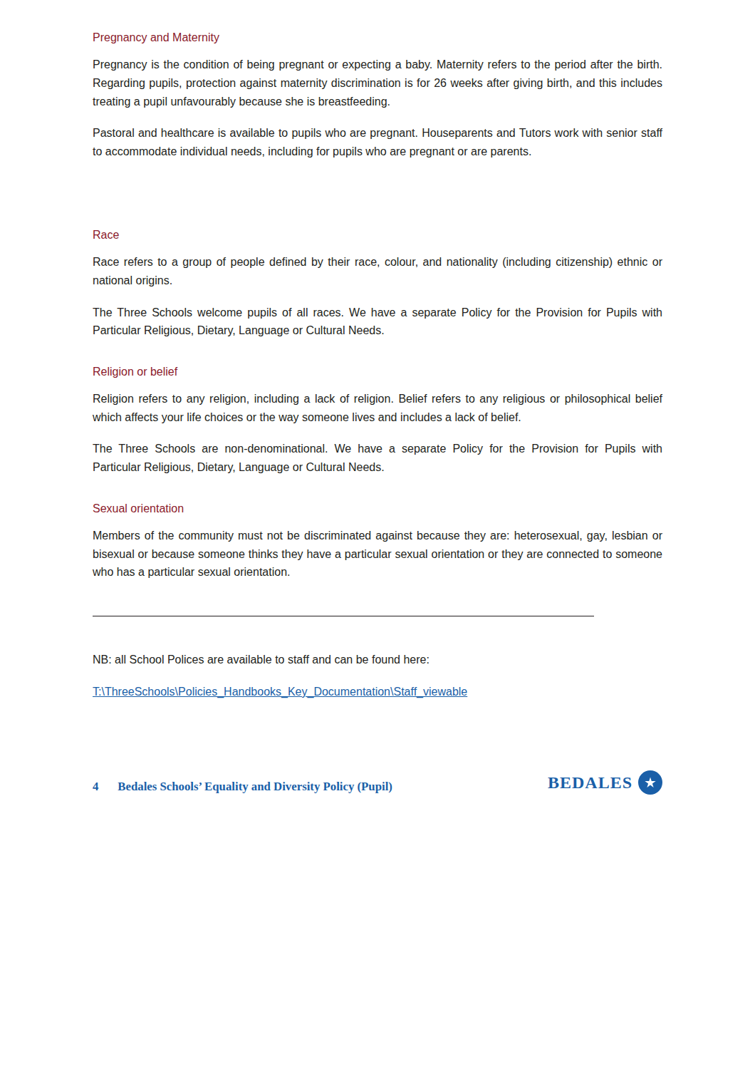Pregnancy and Maternity
Pregnancy is the condition of being pregnant or expecting a baby. Maternity refers to the period after the birth. Regarding pupils, protection against maternity discrimination is for 26 weeks after giving birth, and this includes treating a pupil unfavourably because she is breastfeeding.
Pastoral and healthcare is available to pupils who are pregnant. Houseparents and Tutors work with senior staff to accommodate individual needs, including for pupils who are pregnant or are parents.
Race
Race refers to a group of people defined by their race, colour, and nationality (including citizenship) ethnic or national origins.
The Three Schools welcome pupils of all races. We have a separate Policy for the Provision for Pupils with Particular Religious, Dietary, Language or Cultural Needs.
Religion or belief
Religion refers to any religion, including a lack of religion. Belief refers to any religious or philosophical belief which affects your life choices or the way someone lives and includes a lack of belief.
The Three Schools are non-denominational. We have a separate Policy for the Provision for Pupils with Particular Religious, Dietary, Language or Cultural Needs.
Sexual orientation
Members of the community must not be discriminated against because they are: heterosexual, gay, lesbian or bisexual or because someone thinks they have a particular sexual orientation or they are connected to someone who has a particular sexual orientation.
NB: all School Polices are available to staff and can be found here:
T:\ThreeSchools\Policies_Handbooks_Key_Documentation\Staff_viewable
4 Bedales Schools’ Equality and Diversity Policy (Pupil)
BEDALES